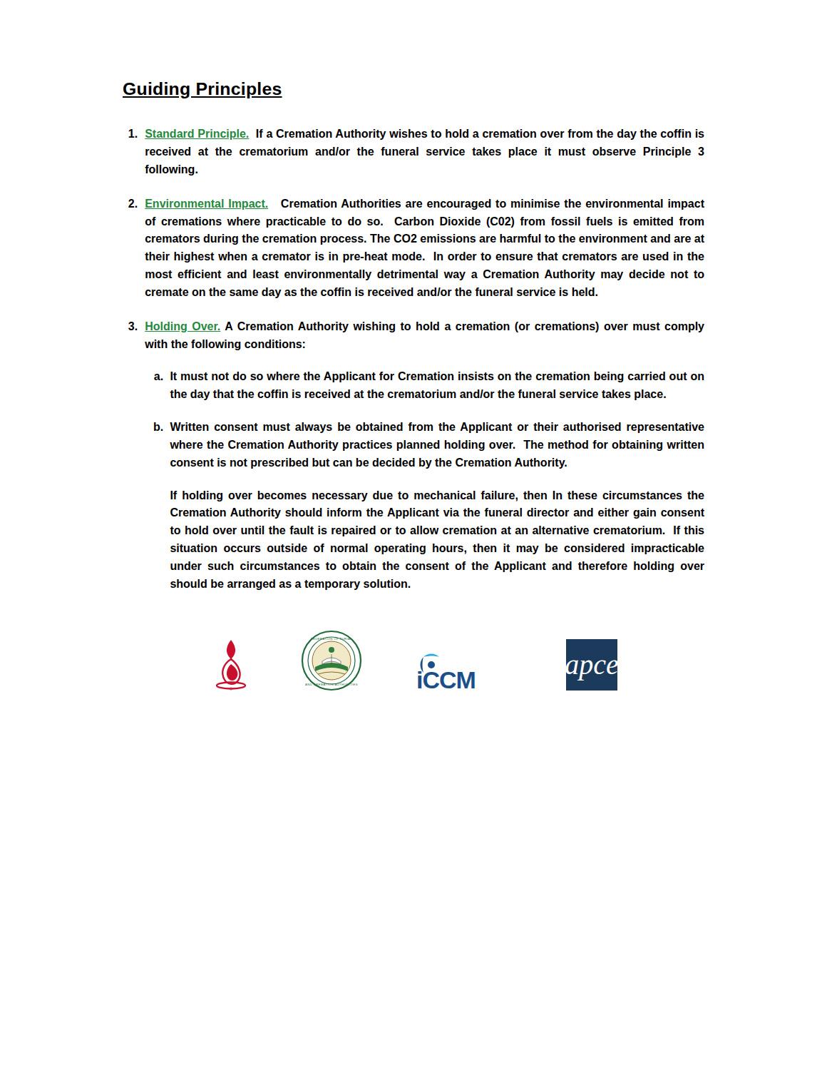Guiding Principles
Standard Principle. If a Cremation Authority wishes to hold a cremation over from the day the coffin is received at the crematorium and/or the funeral service takes place it must observe Principle 3 following.
Environmental Impact. Cremation Authorities are encouraged to minimise the environmental impact of cremations where practicable to do so. Carbon Dioxide (C02) from fossil fuels is emitted from cremators during the cremation process. The CO2 emissions are harmful to the environment and are at their highest when a cremator is in pre-heat mode. In order to ensure that cremators are used in the most efficient and least environmentally detrimental way a Cremation Authority may decide not to cremate on the same day as the coffin is received and/or the funeral service is held.
Holding Over. A Cremation Authority wishing to hold a cremation (or cremations) over must comply with the following conditions:
It must not do so where the Applicant for Cremation insists on the cremation being carried out on the day that the coffin is received at the crematorium and/or the funeral service takes place.
Written consent must always be obtained from the Applicant or their authorised representative where the Cremation Authority practices planned holding over. The method for obtaining written consent is not prescribed but can be decided by the Cremation Authority.
If holding over becomes necessary due to mechanical failure, then In these circumstances the Cremation Authority should inform the Applicant via the funeral director and either gain consent to hold over until the fault is repaired or to allow cremation at an alternative crematorium. If this situation occurs outside of normal operating hours, then it may be considered impracticable under such circumstances to obtain the consent of the Applicant and therefore holding over should be arranged as a temporary solution.
®
FEDERATION OF BURIAL AND CREMATION AUTHORITIES
iCCM
apce